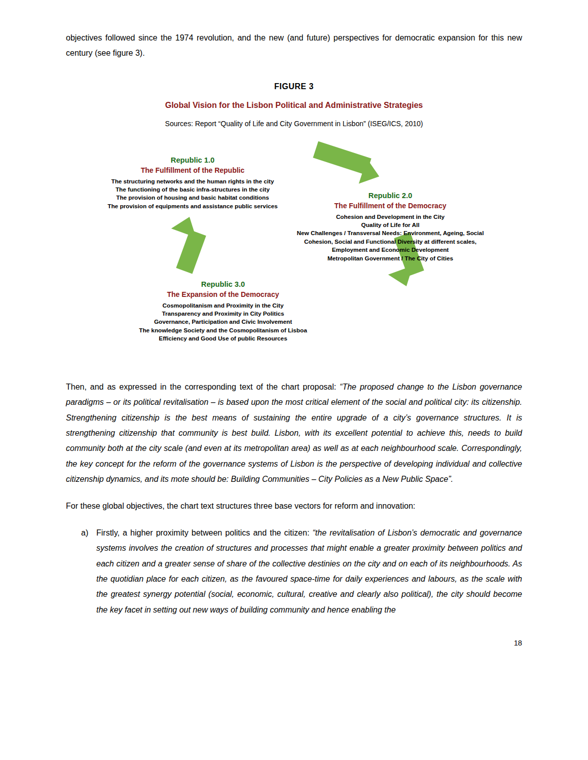objectives followed since the 1974 revolution, and the new (and future) perspectives for democratic expansion for this new century (see figure 3).
FIGURE 3
Global Vision for the Lisbon Political and Administrative Strategies
Sources: Report “Quality of Life and City Government in Lisbon” (ISEG/ICS, 2010)
Republic 1.0
The Fulfillment of the Republic
The structuring networks and the human rights in the city
The functioning of the basic infra-structures in the city
The provision of housing and basic habitat conditions
The provision of equipments and assistance public services
Republic 2.0
The Fulfillment of the Democracy
Cohesion and Development in the City
Quality of Life for All
New Challenges / Transversal Needs: Environment, Ageing, Social
Cohesion, Social and Functional Diversity at different scales,
Employment and Economic Development
Metropolitan Government / The City of Cities
Republic 3.0
The Expansion of the Democracy
Cosmopolitanism and Proximity in the City
Transparency and Proximity in City Politics
Governance, Participation and Civic Involvement
The knowledge Society and the Cosmopolitanism of Lisboa
Efficiency and Good Use of public Resources
Then, and as expressed in the corresponding text of the chart proposal: “The proposed change to the Lisbon governance paradigms – or its political revitalisation – is based upon the most critical element of the social and political city: its citizenship. Strengthening citizenship is the best means of sustaining the entire upgrade of a city’s governance structures. It is strengthening citizenship that community is best build. Lisbon, with its excellent potential to achieve this, needs to build community both at the city scale (and even at its metropolitan area) as well as at each neighbourhood scale. Correspondingly, the key concept for the reform of the governance systems of Lisbon is the perspective of developing individual and collective citizenship dynamics, and its mote should be: Building Communities – City Policies as a New Public Space”.
For these global objectives, the chart text structures three base vectors for reform and innovation:
a) Firstly, a higher proximity between politics and the citizen: “the revitalisation of Lisbon’s democratic and governance systems involves the creation of structures and processes that might enable a greater proximity between politics and each citizen and a greater sense of share of the collective destinies on the city and on each of its neighbourhoods. As the quotidian place for each citizen, as the favoured space-time for daily experiences and labours, as the scale with the greatest synergy potential (social, economic, cultural, creative and clearly also political), the city should become the key facet in setting out new ways of building community and hence enabling the
18